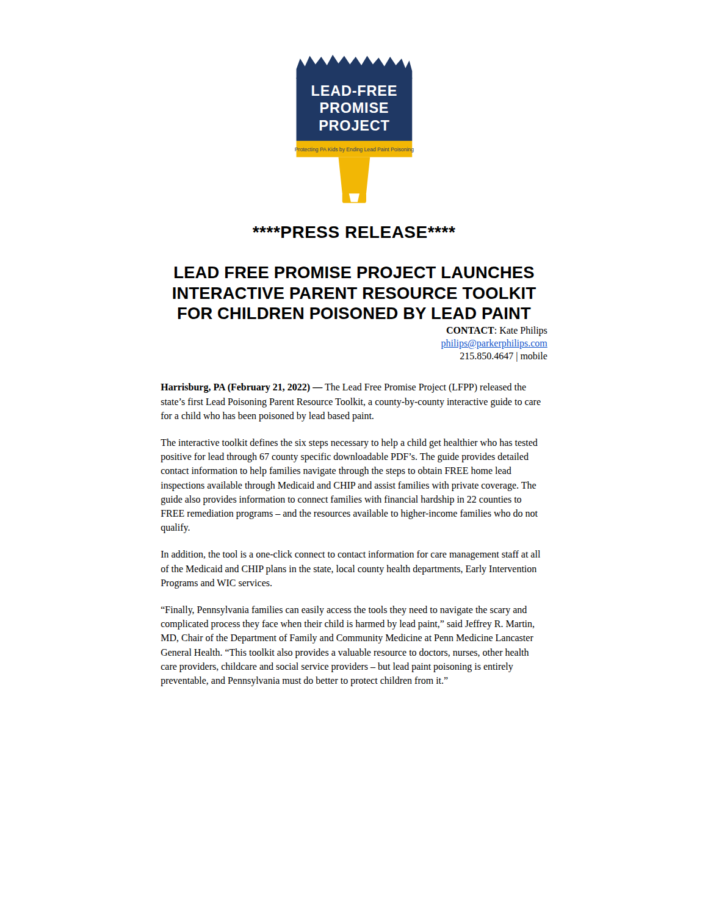LEAD-FREE PROMISE PROJECT Protecting PA Kids by Ending Lead Paint Poisoning
****PRESS RELEASE****
LEAD FREE PROMISE PROJECT LAUNCHES INTERACTIVE PARENT RESOURCE TOOLKIT FOR CHILDREN POISONED BY LEAD PAINT
CONTACT: Kate Philips
philips@parkerphilips.com
215.850.4647 | mobile
Harrisburg, PA (February 21, 2022) — The Lead Free Promise Project (LFPP) released the state’s first Lead Poisoning Parent Resource Toolkit, a county-by-county interactive guide to care for a child who has been poisoned by lead based paint.
The interactive toolkit defines the six steps necessary to help a child get healthier who has tested positive for lead through 67 county specific downloadable PDF’s. The guide provides detailed contact information to help families navigate through the steps to obtain FREE home lead inspections available through Medicaid and CHIP and assist families with private coverage. The guide also provides information to connect families with financial hardship in 22 counties to FREE remediation programs – and the resources available to higher-income families who do not qualify.
In addition, the tool is a one-click connect to contact information for care management staff at all of the Medicaid and CHIP plans in the state, local county health departments, Early Intervention Programs and WIC services.
“Finally, Pennsylvania families can easily access the tools they need to navigate the scary and complicated process they face when their child is harmed by lead paint,” said Jeffrey R. Martin, MD, Chair of the Department of Family and Community Medicine at Penn Medicine Lancaster General Health. “This toolkit also provides a valuable resource to doctors, nurses, other health care providers, childcare and social service providers – but lead paint poisoning is entirely preventable, and Pennsylvania must do better to protect children from it.”